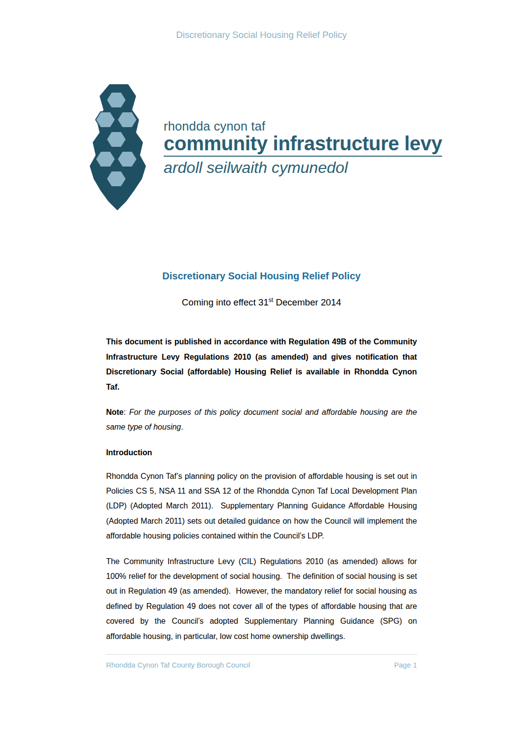Discretionary Social Housing Relief Policy
rhondda cynon taf
community infrastructure levy
ardoll seilwaith cymunedol
Discretionary Social Housing Relief Policy
Coming into effect 31st December 2014
This document is published in accordance with Regulation 49B of the Community Infrastructure Levy Regulations 2010 (as amended) and gives notification that Discretionary Social (affordable) Housing Relief is available in Rhondda Cynon Taf.
Note: For the purposes of this policy document social and affordable housing are the same type of housing.
Introduction
Rhondda Cynon Taf’s planning policy on the provision of affordable housing is set out in Policies CS 5, NSA 11 and SSA 12 of the Rhondda Cynon Taf Local Development Plan (LDP) (Adopted March 2011). Supplementary Planning Guidance Affordable Housing (Adopted March 2011) sets out detailed guidance on how the Council will implement the affordable housing policies contained within the Council’s LDP.
The Community Infrastructure Levy (CIL) Regulations 2010 (as amended) allows for 100% relief for the development of social housing. The definition of social housing is set out in Regulation 49 (as amended). However, the mandatory relief for social housing as defined by Regulation 49 does not cover all of the types of affordable housing that are covered by the Council’s adopted Supplementary Planning Guidance (SPG) on affordable housing, in particular, low cost home ownership dwellings.
Rhondda Cynon Taf County Borough Council Page 1